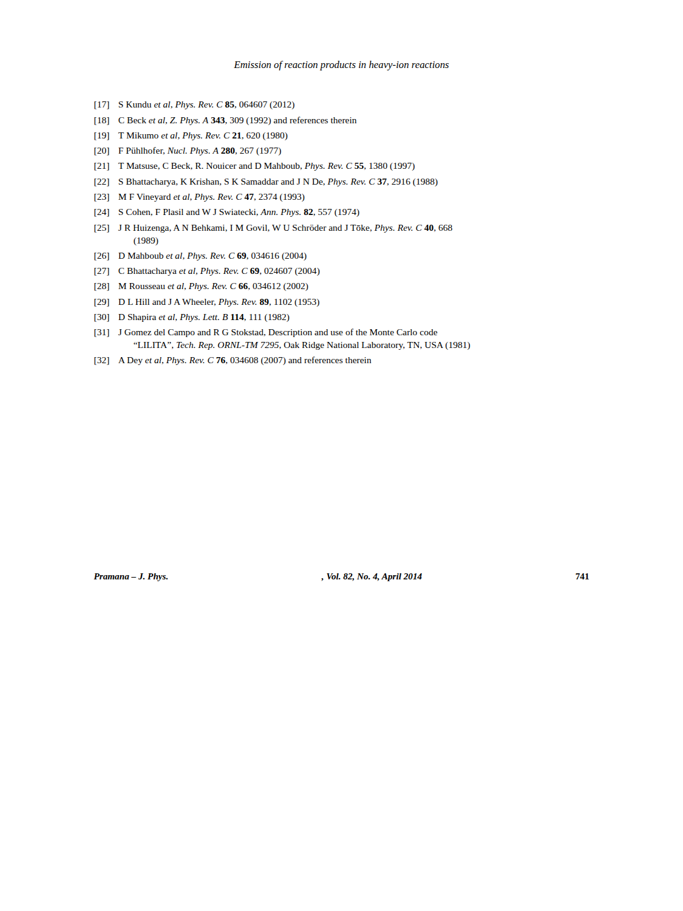Emission of reaction products in heavy-ion reactions
[17] S Kundu et al, Phys. Rev. C 85, 064607 (2012)
[18] C Beck et al, Z. Phys. A 343, 309 (1992) and references therein
[19] T Mikumo et al, Phys. Rev. C 21, 620 (1980)
[20] F Pühlhofer, Nucl. Phys. A 280, 267 (1977)
[21] T Matsuse, C Beck, R. Nouicer and D Mahboub, Phys. Rev. C 55, 1380 (1997)
[22] S Bhattacharya, K Krishan, S K Samaddar and J N De, Phys. Rev. C 37, 2916 (1988)
[23] M F Vineyard et al, Phys. Rev. C 47, 2374 (1993)
[24] S Cohen, F Plasil and W J Swiatecki, Ann. Phys. 82, 557 (1974)
[25] J R Huizenga, A N Behkami, I M Govil, W U Schröder and J Tōke, Phys. Rev. C 40, 668(1989)
[26] D Mahboub et al, Phys. Rev. C 69, 034616 (2004)
[27] C Bhattacharya et al, Phys. Rev. C 69, 024607 (2004)
[28] M Rousseau et al, Phys. Rev. C 66, 034612 (2002)
[29] D L Hill and J A Wheeler, Phys. Rev. 89, 1102 (1953)
[30] D Shapira et al, Phys. Lett. B 114, 111 (1982)
[31] J Gomez del Campo and R G Stokstad, Description and use of the Monte Carlo code“LILITA”, Tech. Rep. ORNL-TM 7295, Oak Ridge National Laboratory, TN, USA (1981)
[32] A Dey et al, Phys. Rev. C 76, 034608 (2007) and references therein
Pramana – J. Phys., Vol. 82, No. 4, April 2014 741